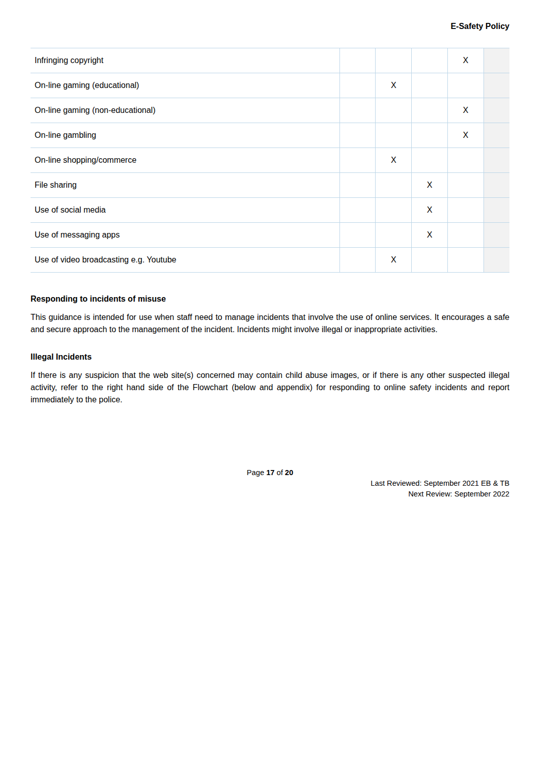E-Safety Policy
| Infringing copyright | | | | X | |
| On-line gaming (educational) | | X | | | |
| On-line gaming (non-educational) | | | | X | |
| On-line gambling | | | | X | |
| On-line shopping/commerce | | X | | | |
| File sharing | | | X | | |
| Use of social media | | | X | | |
| Use of messaging apps | | | X | | |
| Use of video broadcasting e.g. Youtube | | X | | | |
Responding to incidents of misuse
This guidance is intended for use when staff need to manage incidents that involve the use of online services. It encourages a safe and secure approach to the management of the incident. Incidents might involve illegal or inappropriate activities.
Illegal Incidents
If there is any suspicion that the web site(s) concerned may contain child abuse images, or if there is any other suspected illegal activity, refer to the right hand side of the Flowchart (below and appendix) for responding to online safety incidents and report immediately to the police.
Page 17 of 20
Last Reviewed: September 2021 EB & TB
Next Review: September 2022